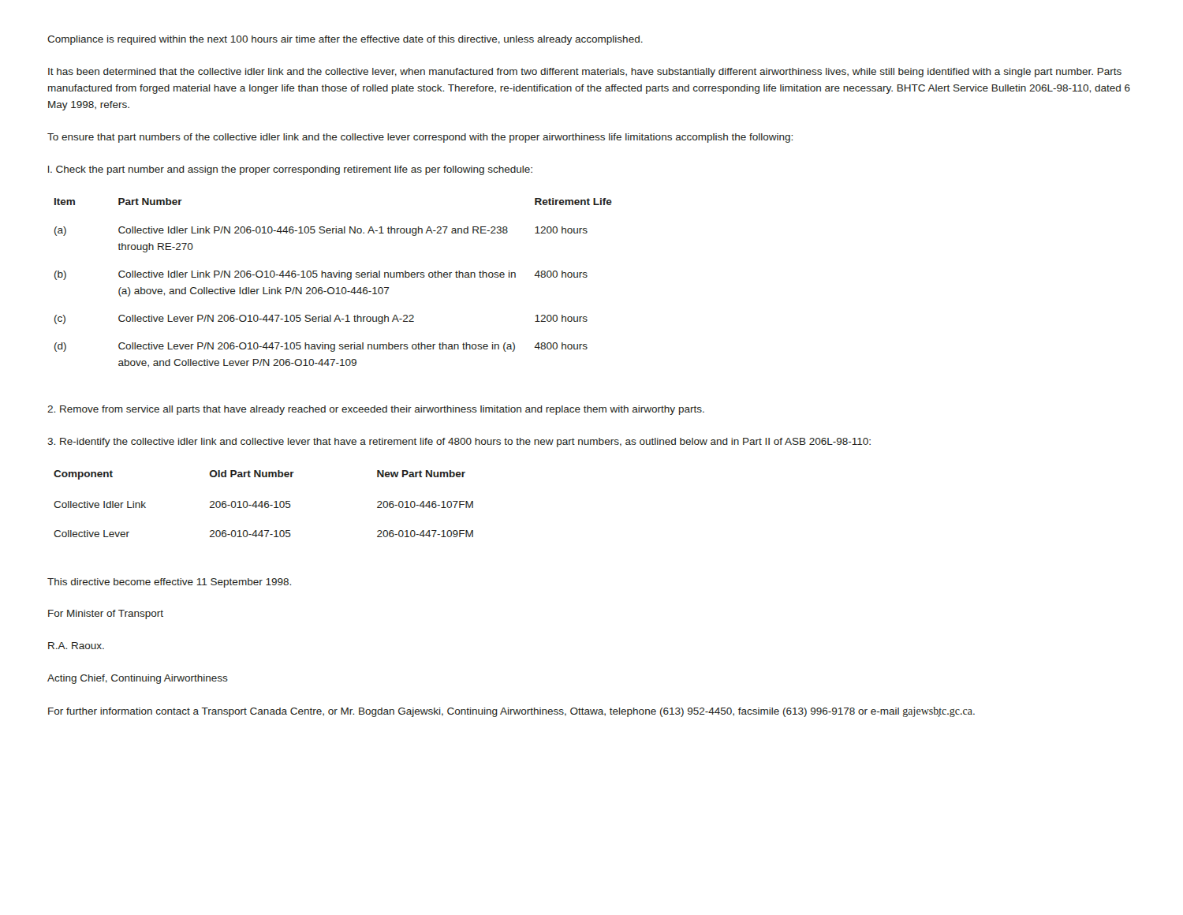Compliance is required within the next 100 hours air time after the effective date of this directive, unless already accomplished.
It has been determined that the collective idler link and the collective lever, when manufactured from two different materials, have substantially different airworthiness lives, while still being identified with a single part number. Parts manufactured from forged material have a longer life than those of rolled plate stock. Therefore, re-identification of the affected parts and corresponding life limitation are necessary. BHTC Alert Service Bulletin 206L-98-110, dated 6 May 1998, refers.
To ensure that part numbers of the collective idler link and the collective lever correspond with the proper airworthiness life limitations accomplish the following:
l. Check the part number and assign the proper corresponding retirement life as per following schedule:
| Item | Part Number | Retirement Life |
| --- | --- | --- |
| (a) | Collective Idler Link P/N 206-010-446-105 Serial No. A-1 through A-27 and RE-238 through RE-270 | 1200 hours |
| (b) | Collective Idler Link P/N 206-O10-446-105 having serial numbers other than those in (a) above, and Collective Idler Link P/N 206-O10-446-107 | 4800 hours |
| (c) | Collective Lever P/N 206-O10-447-105 Serial A-1 through A-22 | 1200 hours |
| (d) | Collective Lever P/N 206-O10-447-105 having serial numbers other than those in (a) above, and Collective Lever P/N 206-O10-447-109 | 4800 hours |
2. Remove from service all parts that have already reached or exceeded their airworthiness limitation and replace them with airworthy parts.
3. Re-identify the collective idler link and collective lever that have a retirement life of 4800 hours to the new part numbers, as outlined below and in Part II of ASB 206L-98-110:
| Component | Old Part Number | New Part Number |
| --- | --- | --- |
| Collective Idler Link | 206-010-446-105 | 206-010-446-107FM |
| Collective Lever | 206-010-447-105 | 206-010-447-109FM |
This directive become effective 11 September 1998.
For Minister of Transport
R.A. Raoux.
Acting Chief, Continuing Airworthiness
For further information contact a Transport Canada Centre, or Mr. Bogdan Gajewski, Continuing Airworthiness, Ottawa, telephone (613) 952-4450, facsimile (613) 996-9178 or e-mail gajewsb̧tc.gc.ca.